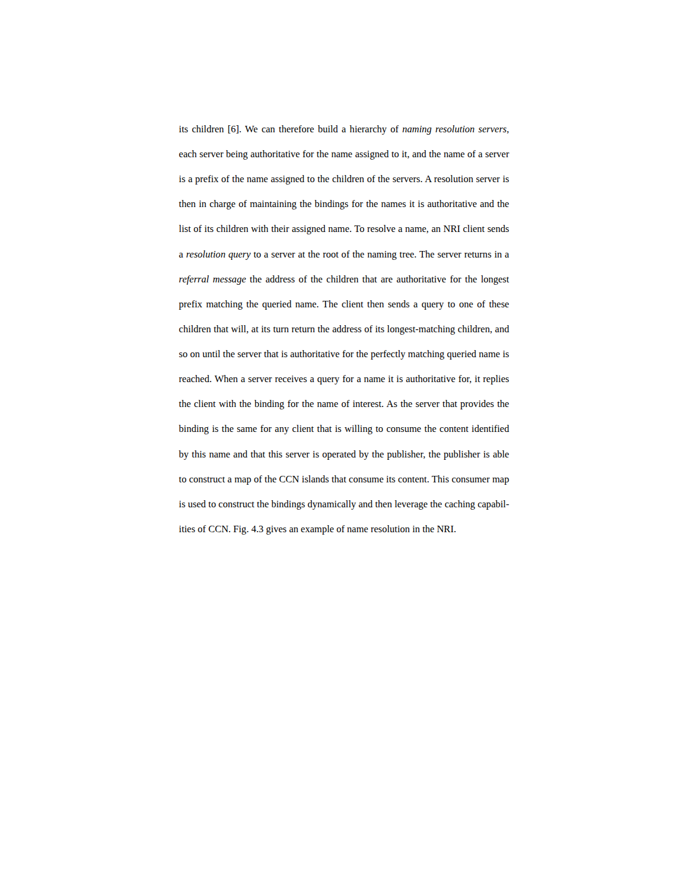its children [6]. We can therefore build a hierarchy of naming resolution servers, each server being authoritative for the name assigned to it, and the name of a server is a prefix of the name assigned to the children of the servers. A resolution server is then in charge of maintaining the bindings for the names it is authoritative and the list of its children with their assigned name. To resolve a name, an NRI client sends a resolution query to a server at the root of the naming tree. The server returns in a referral message the address of the children that are authoritative for the longest prefix matching the queried name. The client then sends a query to one of these children that will, at its turn return the address of its longest-matching children, and so on until the server that is authoritative for the perfectly matching queried name is reached. When a server receives a query for a name it is authoritative for, it replies the client with the binding for the name of interest. As the server that provides the binding is the same for any client that is willing to consume the content identified by this name and that this server is operated by the publisher, the publisher is able to construct a map of the CCN islands that consume its content. This consumer map is used to construct the bindings dynamically and then leverage the caching capabilities of CCN. Fig. 4.3 gives an example of name resolution in the NRI.